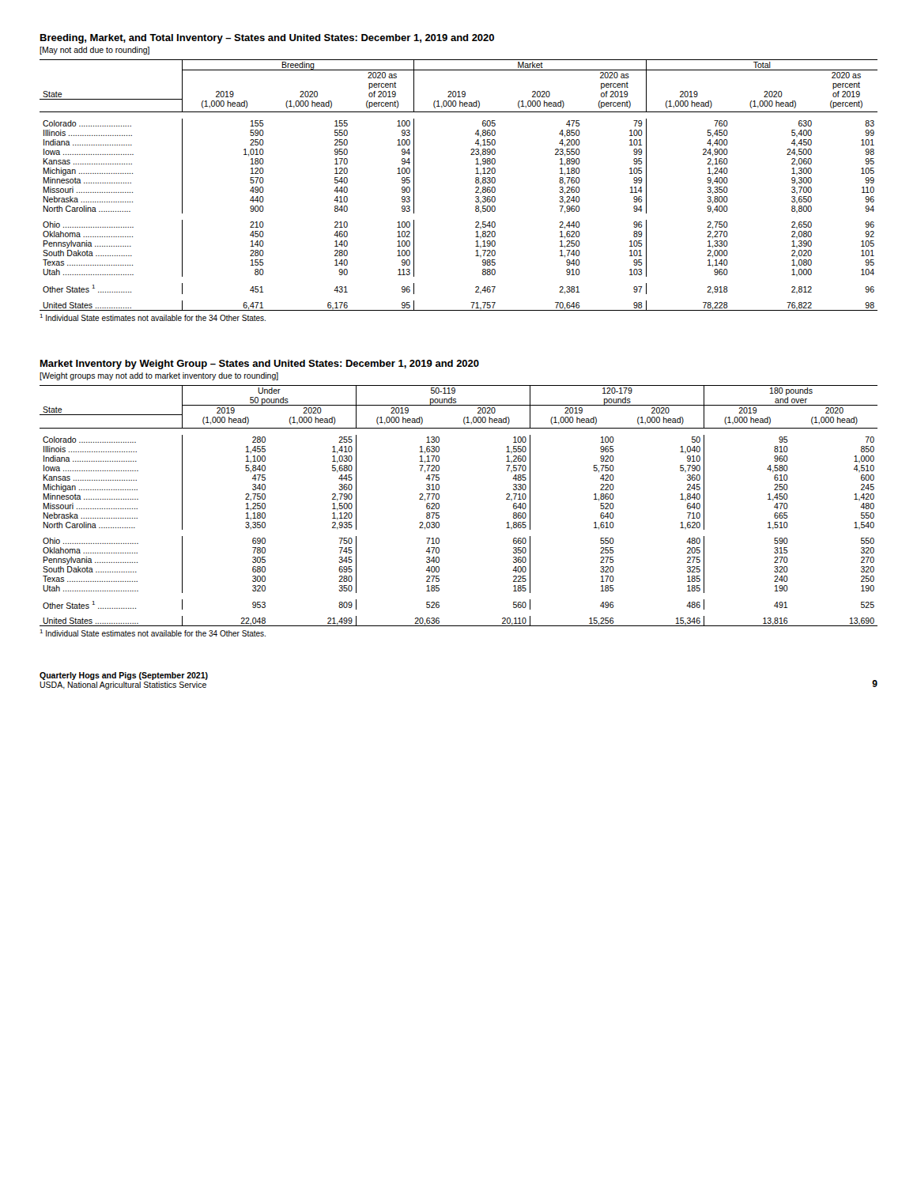Breeding, Market, and Total Inventory – States and United States: December 1, 2019 and 2020
[May not add due to rounding]
| State | Breeding | Market | Total |
| --- | --- | --- | --- |
| 2019 | 2020 | 2020 as | 2019 | 2020 | 2020 as | 2019 | 2020 | 2020 as |
| percent of 2019 | percent of 2019 | percent of 2019 |
| | (1,000 head) | (1,000 head) | (percent) | (1,000 head) | (1,000 head) | (percent) | (1,000 head) | (1,000 head) | (percent) |
| Colorado ....................... | 155 | 155 | 100 | 605 | 475 | 79 | 760 | 630 | 83 |
| Illinois ............................ | 590 | 550 | 93 | 4,860 | 4,850 | 100 | 5,450 | 5,400 | 99 |
| Indiana .......................... | 250 | 250 | 100 | 4,150 | 4,200 | 101 | 4,400 | 4,450 | 101 |
| Iowa ............................... | 1,010 | 950 | 94 | 23,890 | 23,550 | 99 | 24,900 | 24,500 | 98 |
| Kansas .......................... | 180 | 170 | 94 | 1,980 | 1,890 | 95 | 2,160 | 2,060 | 95 |
| Michigan ........................ | 120 | 120 | 100 | 1,120 | 1,180 | 105 | 1,240 | 1,300 | 105 |
| Minnesota ..................... | 570 | 540 | 95 | 8,830 | 8,760 | 99 | 9,400 | 9,300 | 99 |
| Missouri ......................... | 490 | 440 | 90 | 2,860 | 3,260 | 114 | 3,350 | 3,700 | 110 |
| Nebraska ....................... | 440 | 410 | 93 | 3,360 | 3,240 | 96 | 3,800 | 3,650 | 96 |
| North Carolina .............. | 900 | 840 | 93 | 8,500 | 7,960 | 94 | 9,400 | 8,800 | 94 |
| Ohio ............................... | 210 | 210 | 100 | 2,540 | 2,440 | 96 | 2,750 | 2,650 | 96 |
| Oklahoma ...................... | 450 | 460 | 102 | 1,820 | 1,620 | 89 | 2,270 | 2,080 | 92 |
| Pennsylvania ................ | 140 | 140 | 100 | 1,190 | 1,250 | 105 | 1,330 | 1,390 | 105 |
| South Dakota ................ | 280 | 280 | 100 | 1,720 | 1,740 | 101 | 2,000 | 2,020 | 101 |
| Texas ............................. | 155 | 140 | 90 | 985 | 940 | 95 | 1,140 | 1,080 | 95 |
| Utah ............................... | 80 | 90 | 113 | 880 | 910 | 103 | 960 | 1,000 | 104 |
| Other States 1 ............... | 451 | 431 | 96 | 2,467 | 2,381 | 97 | 2,918 | 2,812 | 96 |
| United States ................ | 6,471 | 6,176 | 95 | 71,757 | 70,646 | 98 | 78,228 | 76,822 | 98 |
1 Individual State estimates not available for the 34 Other States.
Market Inventory by Weight Group – States and United States: December 1, 2019 and 2020
[Weight groups may not add to market inventory due to rounding]
| State | Under 50 pounds | 50-119 pounds | 120-179 pounds | 180 pounds and over |
| --- | --- | --- | --- | --- |
| 2019 | 2020 | 2019 | 2020 | 2019 | 2020 | 2019 | 2020 |
| | (1,000 head) | (1,000 head) | (1,000 head) | (1,000 head) | (1,000 head) | (1,000 head) | (1,000 head) | (1,000 head) |
| Colorado ......................... | 280 | 255 | 130 | 100 | 100 | 50 | 95 | 70 |
| Illinois .............................. | 1,455 | 1,410 | 1,630 | 1,550 | 965 | 1,040 | 810 | 850 |
| Indiana ............................ | 1,100 | 1,030 | 1,170 | 1,260 | 920 | 910 | 960 | 1,000 |
| Iowa ................................. | 5,840 | 5,680 | 7,720 | 7,570 | 5,750 | 5,790 | 4,580 | 4,510 |
| Kansas ............................ | 475 | 445 | 475 | 485 | 420 | 360 | 610 | 600 |
| Michigan .......................... | 340 | 360 | 310 | 330 | 220 | 245 | 250 | 245 |
| Minnesota ........................ | 2,750 | 2,790 | 2,770 | 2,710 | 1,860 | 1,840 | 1,450 | 1,420 |
| Missouri ........................... | 1,250 | 1,500 | 620 | 640 | 520 | 640 | 470 | 480 |
| Nebraska ......................... | 1,180 | 1,120 | 875 | 860 | 640 | 710 | 665 | 550 |
| North Carolina ................ | 3,350 | 2,935 | 2,030 | 1,865 | 1,610 | 1,620 | 1,510 | 1,540 |
| Ohio ................................. | 690 | 750 | 710 | 660 | 550 | 480 | 590 | 550 |
| Oklahoma ........................ | 780 | 745 | 470 | 350 | 255 | 205 | 315 | 320 |
| Pennsylvania ................... | 305 | 345 | 340 | 360 | 275 | 275 | 270 | 270 |
| South Dakota .................. | 680 | 695 | 400 | 400 | 320 | 325 | 320 | 320 |
| Texas ............................... | 300 | 280 | 275 | 225 | 170 | 185 | 240 | 250 |
| Utah ................................. | 320 | 350 | 185 | 185 | 185 | 185 | 190 | 190 |
| Other States 1 ................. | 953 | 809 | 526 | 560 | 496 | 486 | 491 | 525 |
| United States ................... | 22,048 | 21,499 | 20,636 | 20,110 | 15,256 | 15,346 | 13,816 | 13,690 |
1 Individual State estimates not available for the 34 Other States.
Quarterly Hogs and Pigs (September 2021) USDA, National Agricultural Statistics Service
9